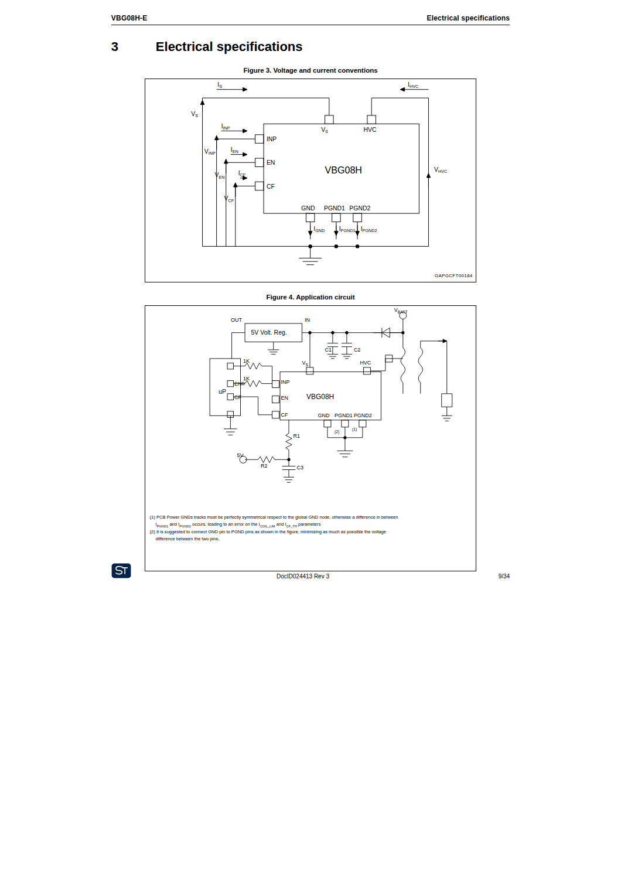VBG08H-E
Electrical specifications
3 Electrical specifications
Figure 3. Voltage and current conventions
IS IHVC VS VHVC IINP VINP IEN VEN ICF VCF INP EN CF VS HVC GND PGND1 PGND2 IGND IPGND1 IPGND2 VBG08H
GAPGCFT00184
Figure 4. Application circuit
VBATT OUT IN 5V Volt. Reg. C1 C2 uP 1K 1K EN CF INP EN CF VS HVC GND PGND1 PGND2 R1 C3 R2 5V VBG08H (2) (1)
(1) PCB Power GNDs tracks must be perfectly symmetrical respect to the global GND node, otherwise a difference in between
IPGND1 and IPGND2 occurs, leading to an error on the ICOIL_LIM and ICF_TH parameters
(2) It is suggested to connect GND pin to PGND pins as shown in the figure, minimizing as much as possible the voltage
difference between the two pins.
DocID024413 Rev 3
9/34